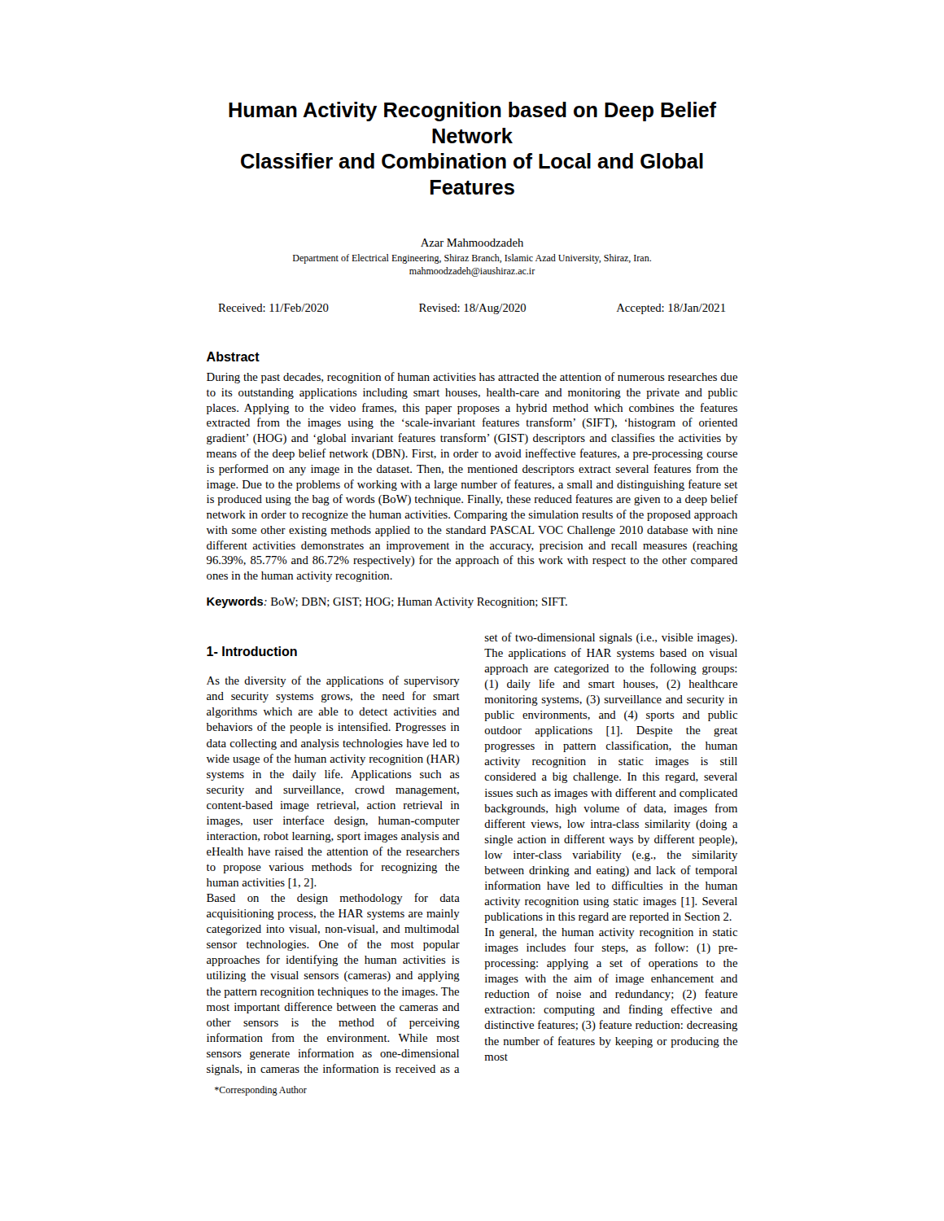Human Activity Recognition based on Deep Belief Network
Classifier and Combination of Local and Global Features
Azar Mahmoodzadeh
Department of Electrical Engineering, Shiraz Branch, Islamic Azad University, Shiraz, Iran.
mahmoodzadeh@iaushiraz.ac.ir
Received: 11/Feb/2020 Revised: 18/Aug/2020 Accepted: 18/Jan/2021
Abstract
During the past decades, recognition of human activities has attracted the attention of numerous researches due to its outstanding applications including smart houses, health-care and monitoring the private and public places. Applying to the video frames, this paper proposes a hybrid method which combines the features extracted from the images using the ‘scale-invariant features transform’ (SIFT), ‘histogram of oriented gradient’ (HOG) and ‘global invariant features transform’ (GIST) descriptors and classifies the activities by means of the deep belief network (DBN). First, in order to avoid ineffective features, a pre-processing course is performed on any image in the dataset. Then, the mentioned descriptors extract several features from the image. Due to the problems of working with a large number of features, a small and distinguishing feature set is produced using the bag of words (BoW) technique. Finally, these reduced features are given to a deep belief network in order to recognize the human activities. Comparing the simulation results of the proposed approach with some other existing methods applied to the standard PASCAL VOC Challenge 2010 database with nine different activities demonstrates an improvement in the accuracy, precision and recall measures (reaching 96.39%, 85.77% and 86.72% respectively) for the approach of this work with respect to the other compared ones in the human activity recognition.
Keywords: BoW; DBN; GIST; HOG; Human Activity Recognition; SIFT.
1- Introduction
As the diversity of the applications of supervisory and security systems grows, the need for smart algorithms which are able to detect activities and behaviors of the people is intensified. Progresses in data collecting and analysis technologies have led to wide usage of the human activity recognition (HAR) systems in the daily life. Applications such as security and surveillance, crowd management, content-based image retrieval, action retrieval in images, user interface design, human-computer interaction, robot learning, sport images analysis and eHealth have raised the attention of the researchers to propose various methods for recognizing the human activities [1, 2].
Based on the design methodology for data acquisitioning process, the HAR systems are mainly categorized into visual, non-visual, and multimodal sensor technologies. One of the most popular approaches for identifying the human activities is utilizing the visual sensors (cameras) and applying the pattern recognition techniques to the images. The most important difference between the cameras and other sensors is the method of perceiving information from the environment. While most sensors generate information as one-dimensional signals, in cameras the information is received as a set of two-dimensional signals (i.e., visible images). The applications of HAR systems based on visual approach are categorized to the following groups: (1) daily life and smart houses, (2) healthcare monitoring systems, (3) surveillance and security in public environments, and (4) sports and public outdoor applications [1]. Despite the great progresses in pattern classification, the human activity recognition in static images is still considered a big challenge. In this regard, several issues such as images with different and complicated backgrounds, high volume of data, images from different views, low intra-class similarity (doing a single action in different ways by different people), low inter-class variability (e.g., the similarity between drinking and eating) and lack of temporal information have led to difficulties in the human activity recognition using static images [1]. Several publications in this regard are reported in Section 2.
In general, the human activity recognition in static images includes four steps, as follow: (1) pre-processing: applying a set of operations to the images with the aim of image enhancement and reduction of noise and redundancy; (2) feature extraction: computing and finding effective and distinctive features; (3) feature reduction: decreasing the number of features by keeping or producing the most
*Corresponding Author